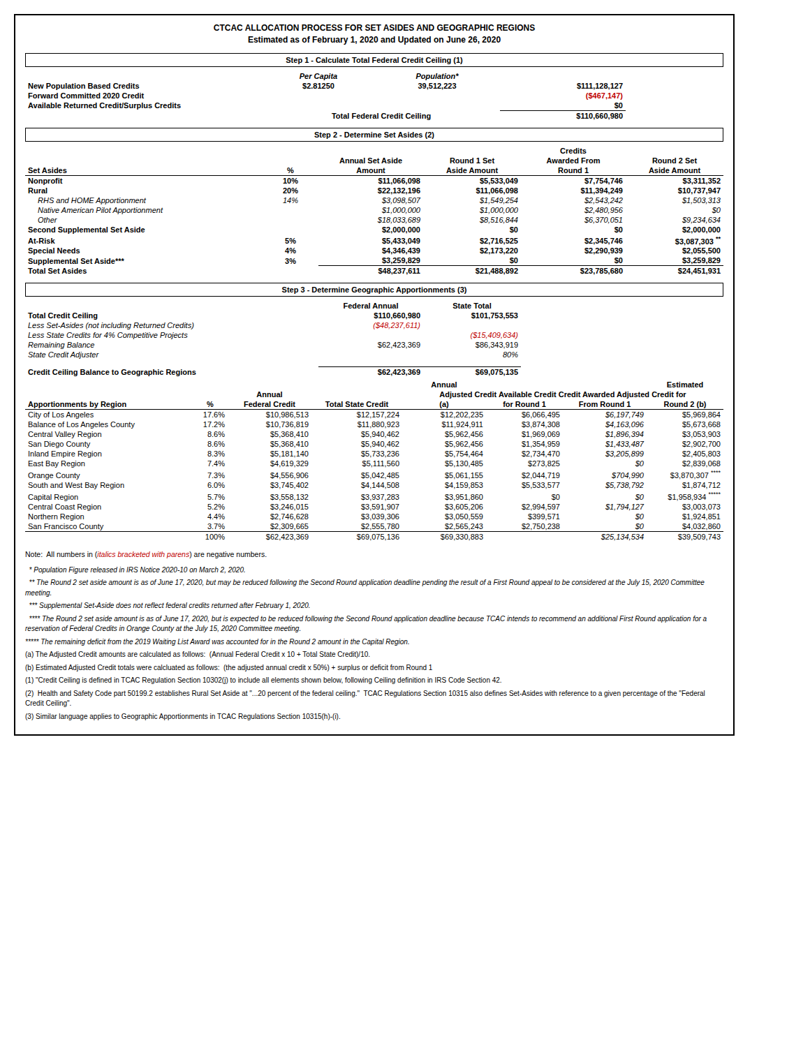CTCAC ALLOCATION PROCESS FOR SET ASIDES AND GEOGRAPHIC REGIONS
Estimated as of February 1, 2020 and Updated on June 26, 2020
Step 1 - Calculate Total Federal Credit Ceiling (1)
| | Per Capita | Population* | | |
| New Population Based Credits | $2.81250 | 39,512,223 | $111,128,127 | |
| Forward Committed 2020 Credit | | | ($467,147) | |
| Available Returned Credit/Surplus Credits | | | $0 | |
| | Total Federal Credit Ceiling | $110,660,980 | |
Step 2 - Determine Set Asides (2)
| | | | | Credits | |
| | | Annual Set Aside | Round 1 Set | Awarded From | Round 2 Set |
| Set Asides | % | Amount | Aside Amount | Round 1 | Aside Amount |
| Nonprofit | 10% | $11,066,098 | $5,533,049 | $7,754,746 | $3,311,352 |
| Rural | 20% | $22,132,196 | $11,066,098 | $11,394,249 | $10,737,947 |
| RHS and HOME Apportionment | 14% | $3,098,507 | $1,549,254 | $2,543,242 | $1,503,313 |
| Native American Pilot Apportionment | | $1,000,000 | $1,000,000 | $2,480,956 | $0 |
| Other | | $18,033,689 | $8,516,844 | $6,370,051 | $9,234,634 |
| Second Supplemental Set Aside | | $2,000,000 | $0 | $0 | $2,000,000 |
| At-Risk | 5% | $5,433,049 | $2,716,525 | $2,345,746 | $3,087,303 ** |
| Special Needs | 4% | $4,346,439 | $2,173,220 | $2,290,939 | $2,055,500 |
| Supplemental Set Aside*** | 3% | $3,259,829 | $0 | $0 | $3,259,829 |
| Total Set Asides | | $48,237,611 | $21,488,892 | $23,785,680 | $24,451,931 |
Step 3 - Determine Geographic Apportionments (3)
| | | Federal Annual | State Total | | |
| Total Credit Ceiling | | $110,660,980 | $101,753,553 | | |
| Less Set-Asides (not including Returned Credits) | | ($48,237,611) | | | |
| Less State Credits for 4% Competitive Projects | | | ($15,409,634) | | |
| Remaining Balance | | $62,423,369 | $86,343,919 | | |
| State Credit Adjuster | | | 80% | | |
| Credit Ceiling Balance to Geographic Regions | | $62,423,369 | $69,075,135 | | |
| | | | | Annual | | | Estimated |
| | | Annual | | Adjusted Credit Available Credit Credit Awarded Adjusted Credit for |
| Apportionments by Region | % | Federal Credit | Total State Credit | (a) | for Round 1 | From Round 1 | Round 2 (b) |
| City of Los Angeles | 17.6% | $10,986,513 | $12,157,224 | $12,202,235 | $6,066,495 | $6,197,749 | $5,969,864 |
| Balance of Los Angeles County | 17.2% | $10,736,819 | $11,880,923 | $11,924,911 | $3,874,308 | $4,163,096 | $5,673,668 |
| Central Valley Region | 8.6% | $5,368,410 | $5,940,462 | $5,962,456 | $1,969,069 | $1,896,394 | $3,053,903 |
| San Diego County | 8.6% | $5,368,410 | $5,940,462 | $5,962,456 | $1,354,959 | $1,433,487 | $2,902,700 |
| Inland Empire Region | 8.3% | $5,181,140 | $5,733,236 | $5,754,464 | $2,734,470 | $3,205,899 | $2,405,803 |
| East Bay Region | 7.4% | $4,619,329 | $5,111,560 | $5,130,485 | $273,825 | $0 | $2,839,068 |
| Orange County | 7.3% | $4,556,906 | $5,042,485 | $5,061,155 | $2,044,719 | $704,990 | $3,870,307 **** |
| South and West Bay Region | 6.0% | $3,745,402 | $4,144,508 | $4,159,853 | $5,533,577 | $5,738,792 | $1,874,712 |
| Capital Region | 5.7% | $3,558,132 | $3,937,283 | $3,951,860 | $0 | $0 | $1,958,934 ***** |
| Central Coast Region | 5.2% | $3,246,015 | $3,591,907 | $3,605,206 | $2,994,597 | $1,794,127 | $3,003,073 |
| Northern Region | 4.4% | $2,746,628 | $3,039,306 | $3,050,559 | $399,571 | $0 | $1,924,851 |
| San Francisco County | 3.7% | $2,309,665 | $2,555,780 | $2,565,243 | $2,750,238 | $0 | $4,032,860 |
| | 100% | $62,423,369 | $69,075,136 | $69,330,883 | | $25,134,534 | $39,509,743 |
Note: All numbers in (italics bracketed with parens) are negative numbers.
* Population Figure released in IRS Notice 2020-10 on March 2, 2020.
** The Round 2 set aside amount is as of June 17, 2020, but may be reduced following the Second Round application deadline pending the result of a First Round appeal to be considered at the July 15, 2020 Committee meeting.
*** Supplemental Set-Aside does not reflect federal credits returned after February 1, 2020.
**** The Round 2 set aside amount is as of June 17, 2020, but is expected to be reduced following the Second Round application deadline because TCAC intends to recommend an additional First Round application for a reservation of Federal Credits in Orange County at the July 15, 2020 Committee meeting.
***** The remaining deficit from the 2019 Waiting List Award was accounted for in the Round 2 amount in the Capital Region.
(a) The Adjusted Credit amounts are calculated as follows: (Annual Federal Credit x 10 + Total State Credit)/10.
(b) Estimated Adjusted Credit totals were calcluated as follows: (the adjusted annual credit x 50%) + surplus or deficit from Round 1
(1) "Credit Ceiling is defined in TCAC Regulation Section 10302(j) to include all elements shown below, following Ceiling definition in IRS Code Section 42.
(2) Health and Safety Code part 50199.2 establishes Rural Set Aside at "...20 percent of the federal ceiling." TCAC Regulations Section 10315 also defines Set-Asides with reference to a given percentage of the "Federal Credit Ceiling".
(3) Similar language applies to Geographic Apportionments in TCAC Regulations Section 10315(h)-(i).